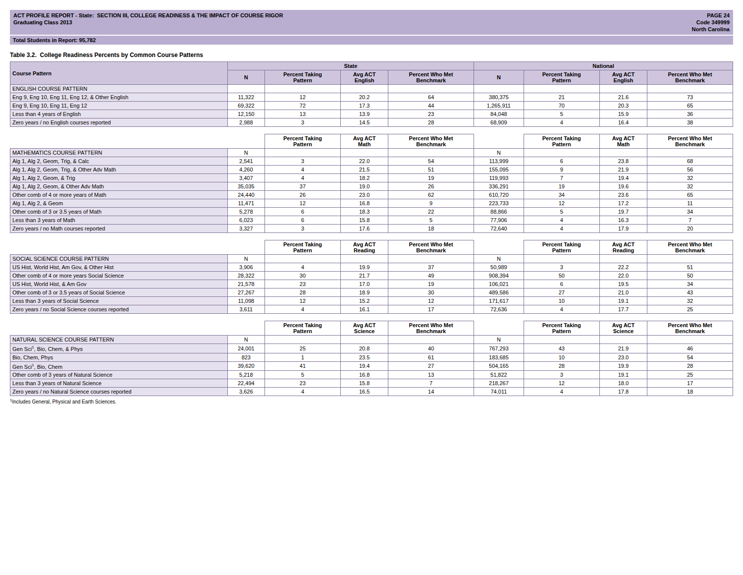| ACT PROFILE REPORT - State: SECTION III, COLLEGE READINESS & THE IMPACT OF COURSE RIGOR | PAGE 24 |
| Graduating Class 2013 | Code 349999 |
| | North Carolina |
Total Students in Report: 95,782
Table 3.2. College Readiness Percents by Common Course Patterns
| Course Pattern | State | National |
| --- | --- | --- |
| N | Percent Taking Pattern | Avg ACT English | Percent Who Met Benchmark | N | Percent Taking Pattern | Avg ACT English | Percent Who Met Benchmark |
| ENGLISH COURSE PATTERN | | | | | | | | |
| Eng 9, Eng 10, Eng 11, Eng 12, & Other English | 11,322 | 12 | 20.2 | 64 | 380,375 | 21 | 21.6 | 73 |
| Eng 9, Eng 10, Eng 11, Eng 12 | 69,322 | 72 | 17.3 | 44 | 1,265,911 | 70 | 20.3 | 65 |
| Less than 4 years of English | 12,150 | 13 | 13.9 | 23 | 84,048 | 5 | 15.9 | 36 |
| Zero years / no English courses reported | 2,988 | 3 | 14.5 | 28 | 68,909 | 4 | 16.4 | 38 |
| | | Percent Taking Pattern | Avg ACT Math | Percent Who Met Benchmark | | Percent Taking Pattern | Avg ACT Math | Percent Who Met Benchmark |
| MATHEMATICS COURSE PATTERN | N | | | | N | | | |
| Alg 1, Alg 2, Geom, Trig, & Calc | 2,541 | 3 | 22.0 | 54 | 113,999 | 6 | 23.8 | 68 |
| Alg 1, Alg 2, Geom, Trig, & Other Adv Math | 4,260 | 4 | 21.5 | 51 | 155,095 | 9 | 21.9 | 56 |
| Alg 1, Alg 2, Geom, & Trig | 3,407 | 4 | 18.2 | 19 | 119,993 | 7 | 19.4 | 32 |
| Alg 1, Alg 2, Geom, & Other Adv Math | 35,035 | 37 | 19.0 | 26 | 336,291 | 19 | 19.6 | 32 |
| Other comb of 4 or more years of Math | 24,440 | 26 | 23.0 | 62 | 610,720 | 34 | 23.6 | 65 |
| Alg 1, Alg 2, & Geom | 11,471 | 12 | 16.8 | 9 | 223,733 | 12 | 17.2 | 11 |
| Other comb of 3 or 3.5 years of Math | 5,278 | 6 | 18.3 | 22 | 88,866 | 5 | 19.7 | 34 |
| Less than 3 years of Math | 6,023 | 6 | 15.8 | 5 | 77,906 | 4 | 16.3 | 7 |
| Zero years / no Math courses reported | 3,327 | 3 | 17.6 | 18 | 72,640 | 4 | 17.9 | 20 |
| | | Percent Taking Pattern | Avg ACT Reading | Percent Who Met Benchmark | | Percent Taking Pattern | Avg ACT Reading | Percent Who Met Benchmark |
| SOCIAL SCIENCE COURSE PATTERN | N | | | | N | | | |
| US Hist, World Hist, Am Gov, & Other Hist | 3,906 | 4 | 19.9 | 37 | 50,989 | 3 | 22.2 | 51 |
| Other comb of 4 or more years Social Science | 28,322 | 30 | 21.7 | 49 | 908,394 | 50 | 22.0 | 50 |
| US Hist, World Hist, & Am Gov | 21,578 | 23 | 17.0 | 19 | 106,021 | 6 | 19.5 | 34 |
| Other comb of 3 or 3.5 years of Social Science | 27,267 | 28 | 18.9 | 30 | 489,586 | 27 | 21.0 | 43 |
| Less than 3 years of Social Science | 11,098 | 12 | 15.2 | 12 | 171,617 | 10 | 19.1 | 32 |
| Zero years / no Social Science courses reported | 3,611 | 4 | 16.1 | 17 | 72,636 | 4 | 17.7 | 25 |
| | | Percent Taking Pattern | Avg ACT Science | Percent Who Met Benchmark | | Percent Taking Pattern | Avg ACT Science | Percent Who Met Benchmark |
| NATURAL SCIENCE COURSE PATTERN | N | | | | N | | | |
| Gen Sci 1 , Bio, Chem, & Phys | 24,001 | 25 | 20.8 | 40 | 767,293 | 43 | 21.9 | 46 |
| Bio, Chem, Phys | 823 | 1 | 23.5 | 61 | 183,685 | 10 | 23.0 | 54 |
| Gen Sci 1 , Bio, Chem | 39,620 | 41 | 19.4 | 27 | 504,165 | 28 | 19.9 | 28 |
| Other comb of 3 years of Natural Science | 5,218 | 5 | 16.8 | 13 | 51,822 | 3 | 19.1 | 25 |
| Less than 3 years of Natural Science | 22,494 | 23 | 15.8 | 7 | 218,267 | 12 | 18.0 | 17 |
| Zero years / no Natural Science courses reported | 3,626 | 4 | 16.5 | 14 | 74,011 | 4 | 17.8 | 18 |
1Includes General, Physical and Earth Sciences.